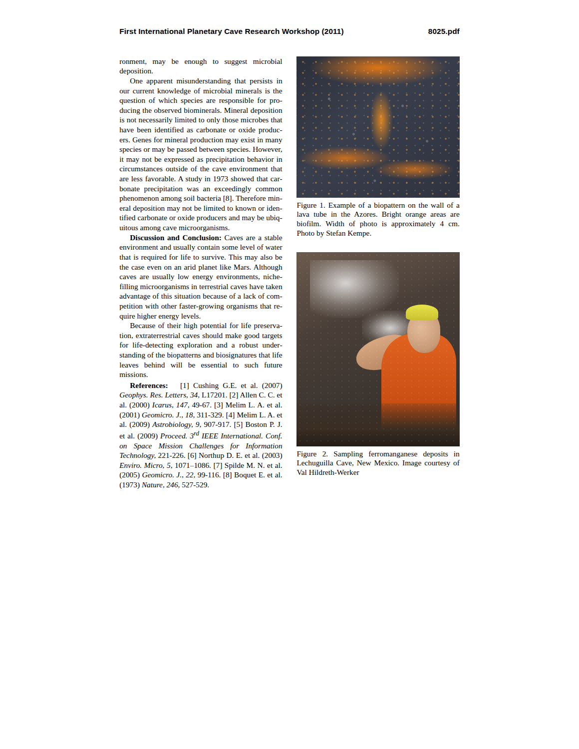First International Planetary Cave Research Workshop (2011)
8025.pdf
ronment, may be enough to suggest microbial deposition.
One apparent misunderstanding that persists in our current knowledge of microbial minerals is the question of which species are responsible for producing the observed biominerals. Mineral deposition is not necessarily limited to only those microbes that have been identified as carbonate or oxide producers. Genes for mineral production may exist in many species or may be passed between species. However, it may not be expressed as precipitation behavior in circumstances outside of the cave environment that are less favorable. A study in 1973 showed that carbonate precipitation was an exceedingly common phenomenon among soil bacteria [8]. Therefore mineral deposition may not be limited to known or identified carbonate or oxide producers and may be ubiquitous among cave microorganisms.
Discussion and Conclusion: Caves are a stable environment and usually contain some level of water that is required for life to survive. This may also be the case even on an arid planet like Mars. Although caves are usually low energy environments, niche-filling microorganisms in terrestrial caves have taken advantage of this situation because of a lack of competition with other faster-growing organisms that require higher energy levels.
Because of their high potential for life preservation, extraterrestrial caves should make good targets for life-detecting exploration and a robust understanding of the biopatterns and biosignatures that life leaves behind will be essential to such future missions.
References: [1] Cushing G.E. et al. (2007) Geophys. Res. Letters, 34, L17201. [2] Allen C. C. et al. (2000) Icarus, 147, 49-67. [3] Melim L. A. et al. (2001) Geomicro. J., 18, 311-329. [4] Melim L. A. et al. (2009) Astrobiology, 9, 907-917. [5] Boston P. J. et al. (2009) Proceed. 3rd IEEE International. Conf. on Space Mission Challenges for Information Technology, 221-226. [6] Northup D. E. et al. (2003) Enviro. Micro, 5, 1071–1086. [7] Spilde M. N. et al. (2005) Geomicro. J., 22, 99-116. [8] Boquet E. et al. (1973) Nature, 246, 527-529.
Figure 1. Example of a biopattern on the wall of a lava tube in the Azores. Bright orange areas are biofilm. Width of photo is approximately 4 cm. Photo by Stefan Kempe.
Figure 2. Sampling ferromanganese deposits in Lechuguilla Cave, New Mexico. Image courtesy of Val Hildreth-Werker